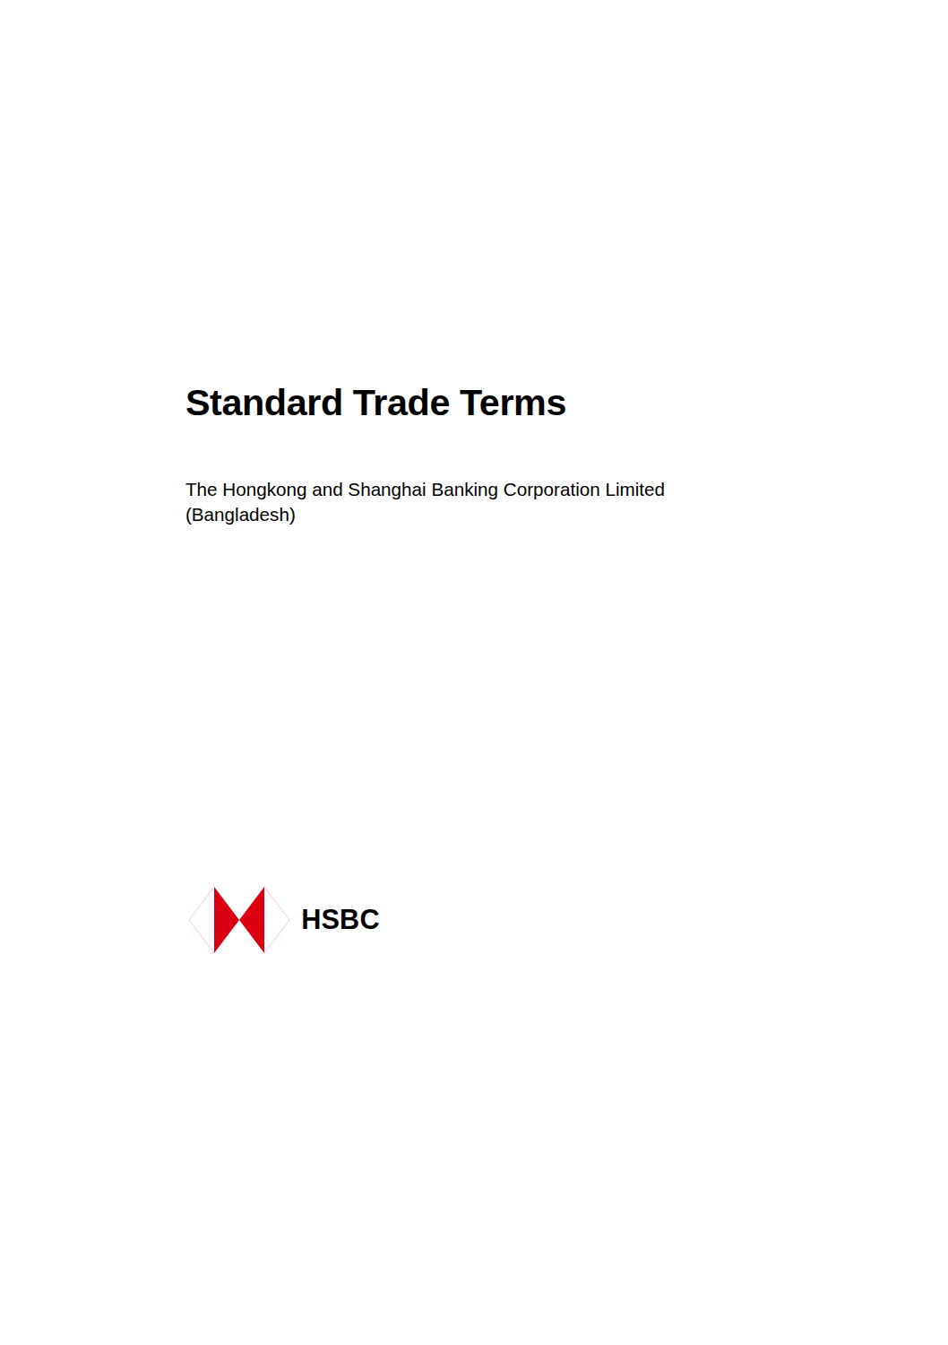Standard Trade Terms
The Hongkong and Shanghai Banking Corporation Limited (Bangladesh)
HSBC